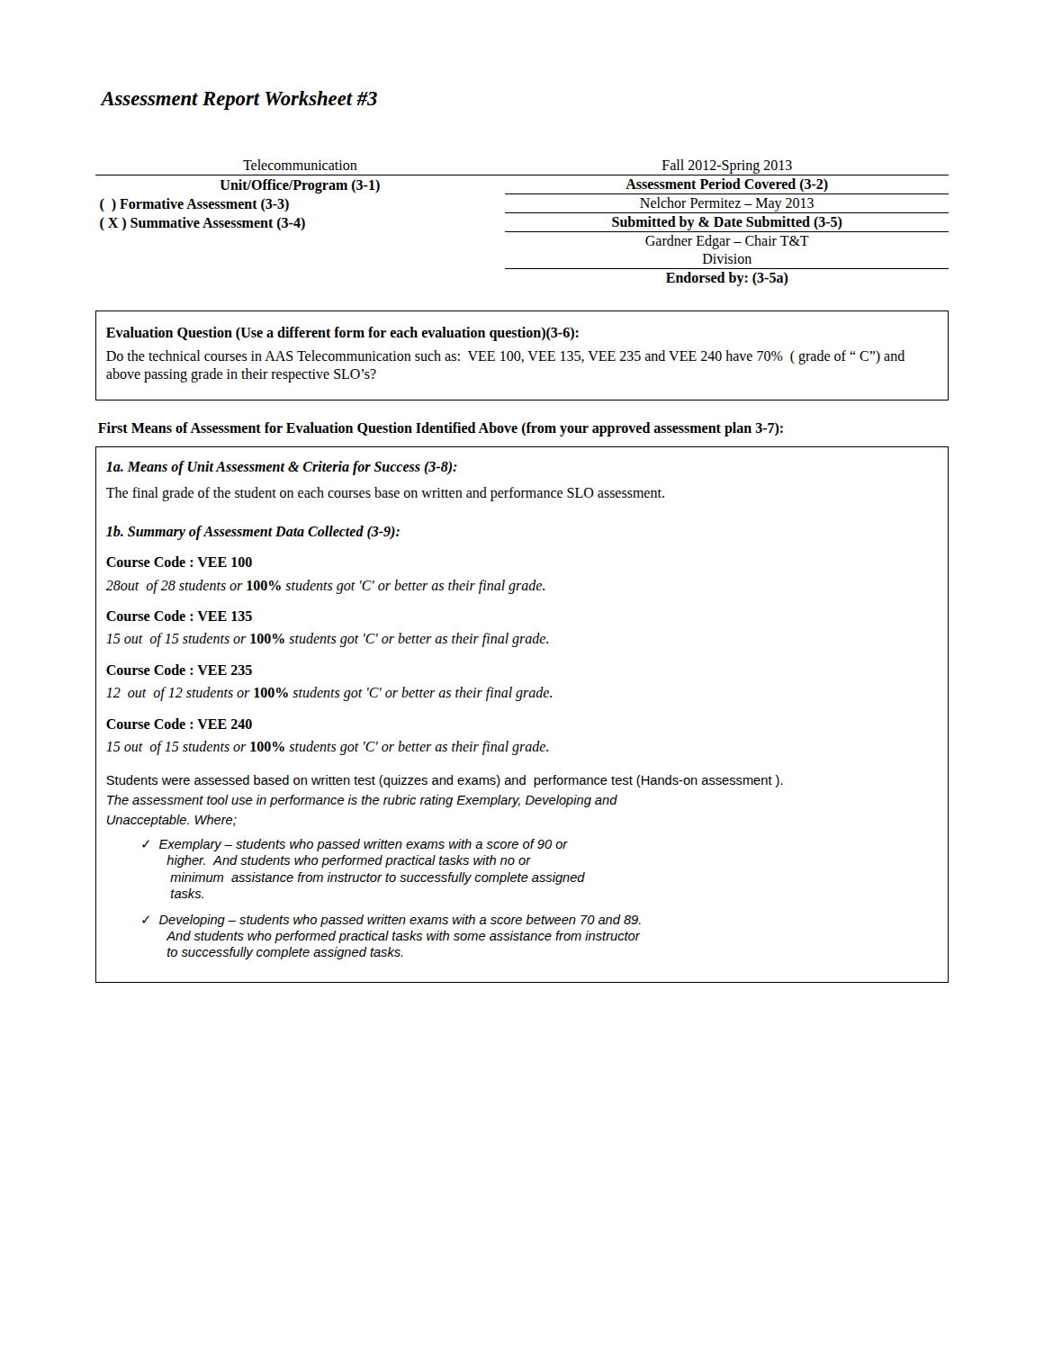Assessment Report Worksheet #3
| Telecommunication | Fall 2012-Spring 2013 |
| Unit/Office/Program (3-1) | Assessment Period Covered (3-2) |
| ( ) Formative Assessment (3-3) | Nelchor Permitez – May 2013 |
| ( X ) Summative Assessment (3-4) | Submitted by & Date Submitted (3-5) |
| | Gardner Edgar – Chair T&T |
| | Division |
| | Endorsed by: (3-5a) |
Evaluation Question (Use a different form for each evaluation question)(3-6):
Do the technical courses in AAS Telecommunication such as: VEE 100, VEE 135, VEE 235 and VEE 240 have 70% ( grade of “ C”) and above passing grade in their respective SLO’s?
First Means of Assessment for Evaluation Question Identified Above (from your approved assessment plan 3-7):
1a. Means of Unit Assessment & Criteria for Success (3-8):
The final grade of the student on each courses base on written and performance SLO assessment.
1b. Summary of Assessment Data Collected (3-9):
Course Code : VEE 100
28out of 28 students or 100% students got 'C' or better as their final grade.
Course Code : VEE 135
15 out of 15 students or 100% students got 'C' or better as their final grade.
Course Code : VEE 235
12 out of 12 students or 100% students got 'C' or better as their final grade.
Course Code : VEE 240
15 out of 15 students or 100% students got 'C' or better as their final grade.
Students were assessed based on written test (quizzes and exams) and performance test (Hands-on assessment ).
The assessment tool use in performance is the rubric rating Exemplary, Developing and
Unacceptable. Where;
Exemplary – students who passed written exams with a score of 90 or higher. And students who performed practical tasks with no or minimum assistance from instructor to successfully complete assigned tasks.
Developing – students who passed written exams with a score between 70 and 89. And students who performed practical tasks with some assistance from instructor to successfully complete assigned tasks.